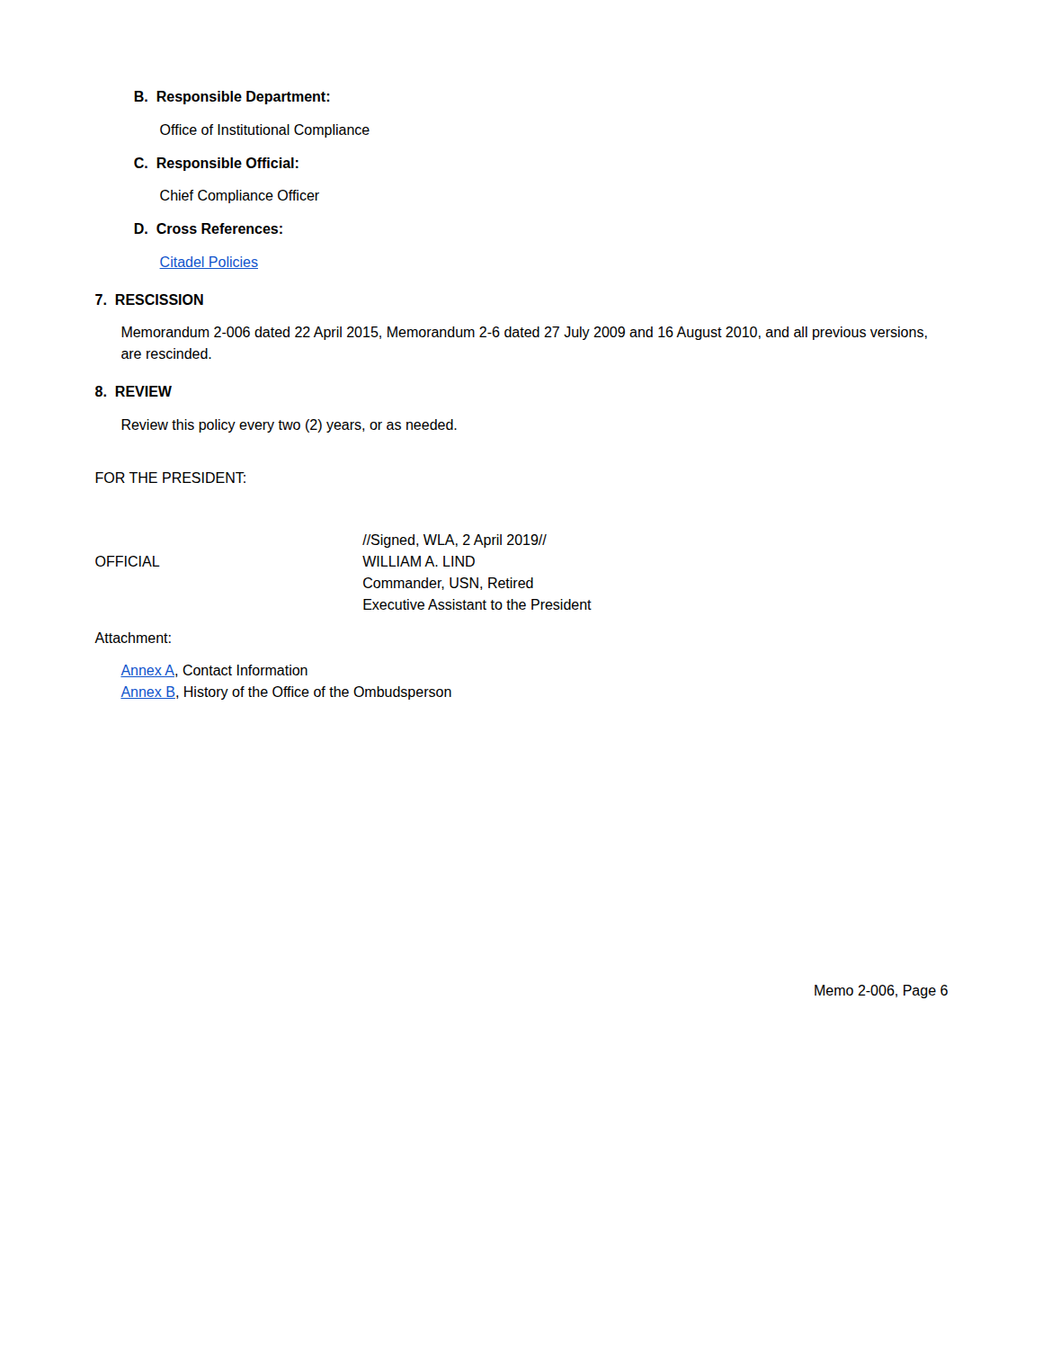B. Responsible Department:
Office of Institutional Compliance
C. Responsible Official:
Chief Compliance Officer
D. Cross References:
Citadel Policies
7. RESCISSION
Memorandum 2-006 dated 22 April 2015, Memorandum 2-6 dated 27 July 2009 and 16 August 2010, and all previous versions, are rescinded.
8. REVIEW
Review this policy every two (2) years, or as needed.
FOR THE PRESIDENT:
OFFICIAL
//Signed, WLA, 2 April 2019//
WILLIAM A. LIND
Commander, USN, Retired
Executive Assistant to the President
Attachment:
Annex A, Contact Information
Annex B, History of the Office of the Ombudsperson
Memo 2-006, Page 6